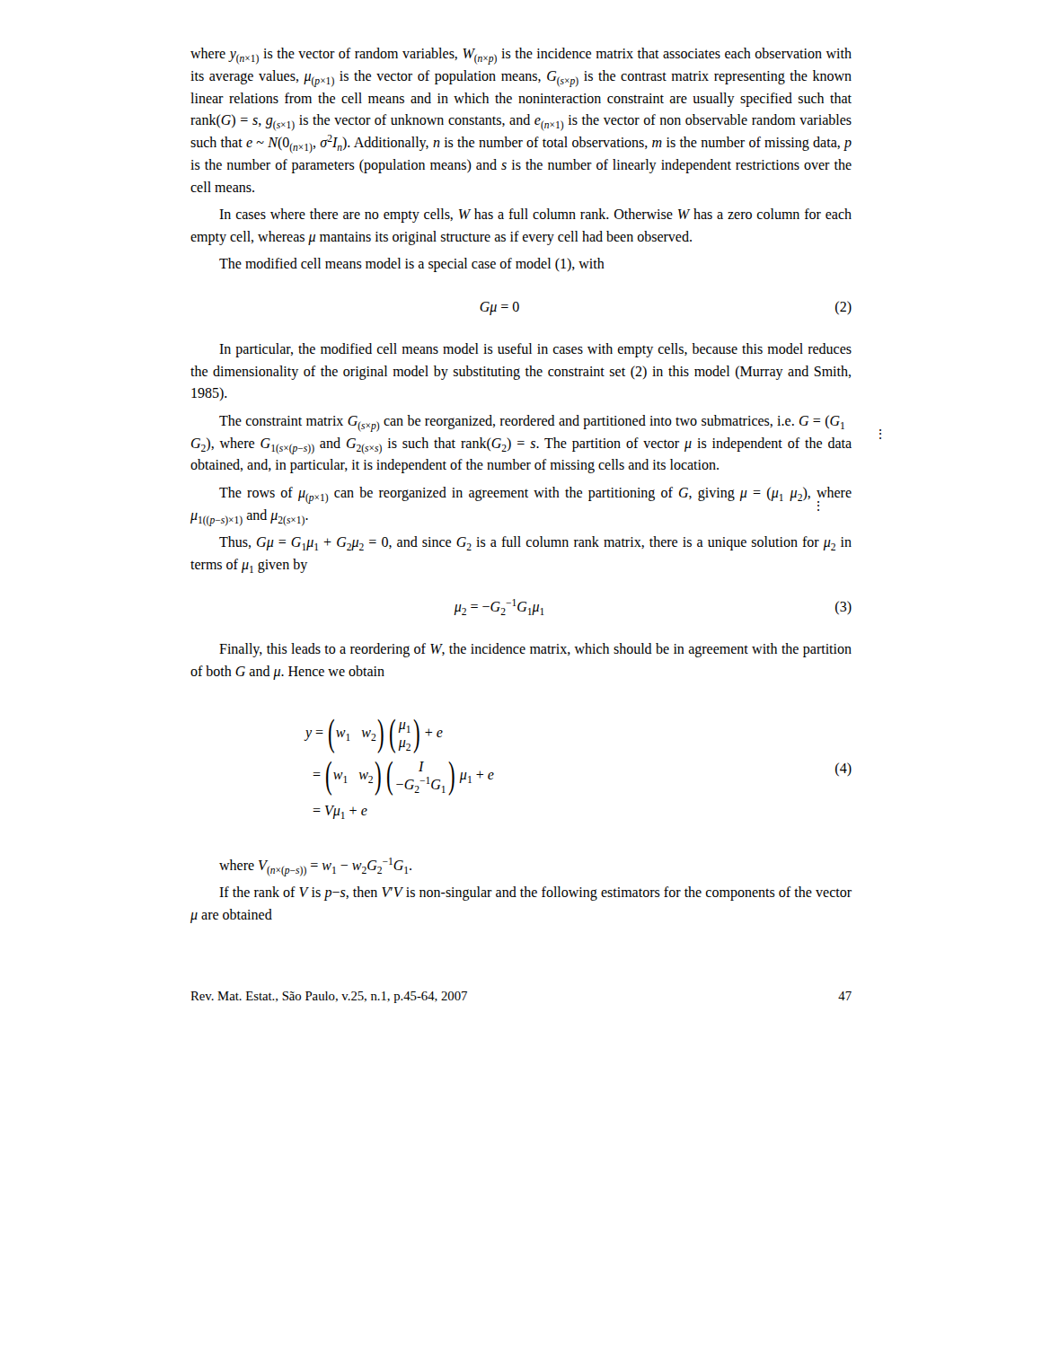where y(n×1) is the vector of random variables, W(n×p) is the incidence matrix that associates each observation with its average values, μ(p×1) is the vector of population means, G(s×p) is the contrast matrix representing the known linear relations from the cell means and in which the noninteraction constraint are usually specified such that rank(G) = s, g(s×1) is the vector of unknown constants, and e(n×1) is the vector of non observable random variables such that e ~ N(0(n×1), σ2In). Additionally, n is the number of total observations, m is the number of missing data, p is the number of parameters (population means) and s is the number of linearly independent restrictions over the cell means.
In cases where there are no empty cells, W has a full column rank. Otherwise W has a zero column for each empty cell, whereas μ mantains its original structure as if every cell had been observed.
The modified cell means model is a special case of model (1), with
Gμ = 0
(2)
In particular, the modified cell means model is useful in cases with empty cells, because this model reduces the dimensionality of the original model by substituting the constraint set (2) in this model (Murray and Smith, 1985).
The constraint matrix G(s×p) can be reorganized, reordered and partitioned into two submatrices, i.e. G = (G1 G2), where G1(s×(p−s)) and G2(s×s) is such that rank(G2) = s. The partition of vector μ is independent of the data obtained, and, in particular, it is independent of the number of missing cells and its location.
The rows of μ(p×1) can be reorganized in agreement with the partitioning of G, giving μ = (μ1 μ2), where μ1((p−s)×1) and μ2(s×1).
Thus, Gμ = G1μ1 + G2μ2 = 0, and since G2 is a full column rank matrix, there is a unique solution for μ2 in terms of μ1 given by
μ2 = −G2−1G1μ1
(3)
Finally, this leads to a reordering of W, the incidence matrix, which should be in agreement with the partition of both G and μ. Hence we obtain
y = (w1 w2) (μ1 μ2) + e = (w1 w2) (I−G2−1G1) μ1 + e = Vμ1 + e
(4)
where V(n×(p−s)) = w1 − w2G2−1G1.
If the rank of V is p−s, then V′V is non-singular and the following estimators for the components of the vector μ are obtained
Rev. Mat. Estat., São Paulo, v.25, n.1, p.45-64, 2007 47